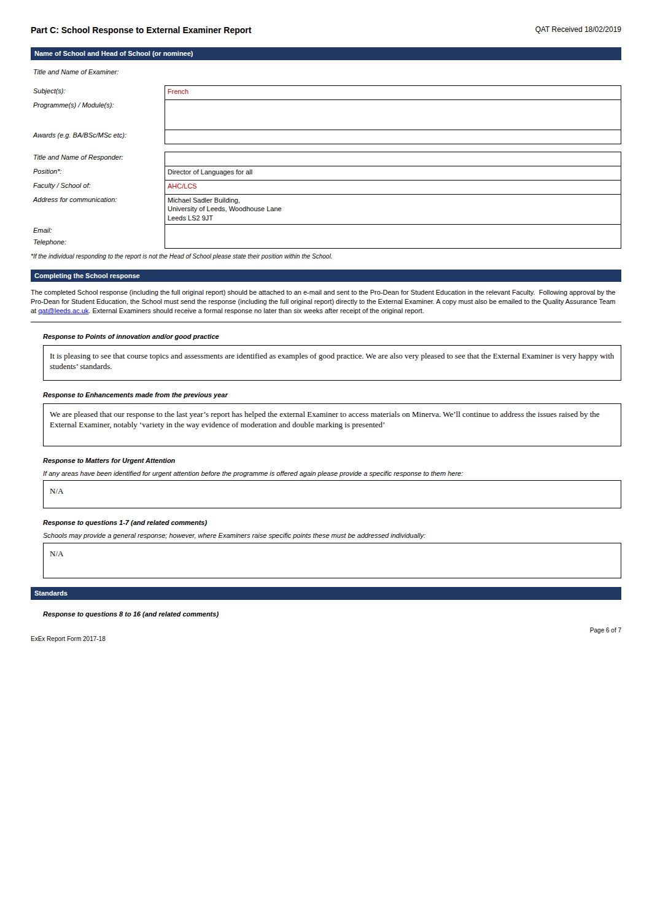Part C: School Response to External Examiner Report
QAT Received 18/02/2019
Name of School and Head of School (or nominee)
| Title and Name of Examiner: | |
| Subject(s): | French |
| Programme(s) / Module(s): | |
| Awards (e.g. BA/BSc/MSc etc): | |
| Title and Name of Responder: | |
| Position*: | Director of Languages for all |
| Faculty / School of: | AHC/LCS |
| Address for communication: | Michael Sadler Building, University of Leeds, Woodhouse Lane Leeds LS2 9JT |
| Email: | |
| Telephone: |
*If the individual responding to the report is not the Head of School please state their position within the School.
Completing the School response
The completed School response (including the full original report) should be attached to an e-mail and sent to the Pro-Dean for Student Education in the relevant Faculty. Following approval by the Pro-Dean for Student Education, the School must send the response (including the full original report) directly to the External Examiner. A copy must also be emailed to the Quality Assurance Team at qat@leeds.ac.uk. External Examiners should receive a formal response no later than six weeks after receipt of the original report.
Response to Points of innovation and/or good practice
It is pleasing to see that course topics and assessments are identified as examples of good practice. We are also very pleased to see that the External Examiner is very happy with students’ standards.
Response to Enhancements made from the previous year
We are pleased that our response to the last year’s report has helped the external Examiner to access materials on Minerva. We’ll continue to address the issues raised by the External Examiner, notably ‘variety in the way evidence of moderation and double marking is presented’
Response to Matters for Urgent Attention
If any areas have been identified for urgent attention before the programme is offered again please provide a specific response to them here:
N/A
Response to questions 1-7 (and related comments)
Schools may provide a general response; however, where Examiners raise specific points these must be addressed individually:
N/A
Standards
Response to questions 8 to 16 (and related comments)
ExEx Report Form 2017-18 Page 6 of 7